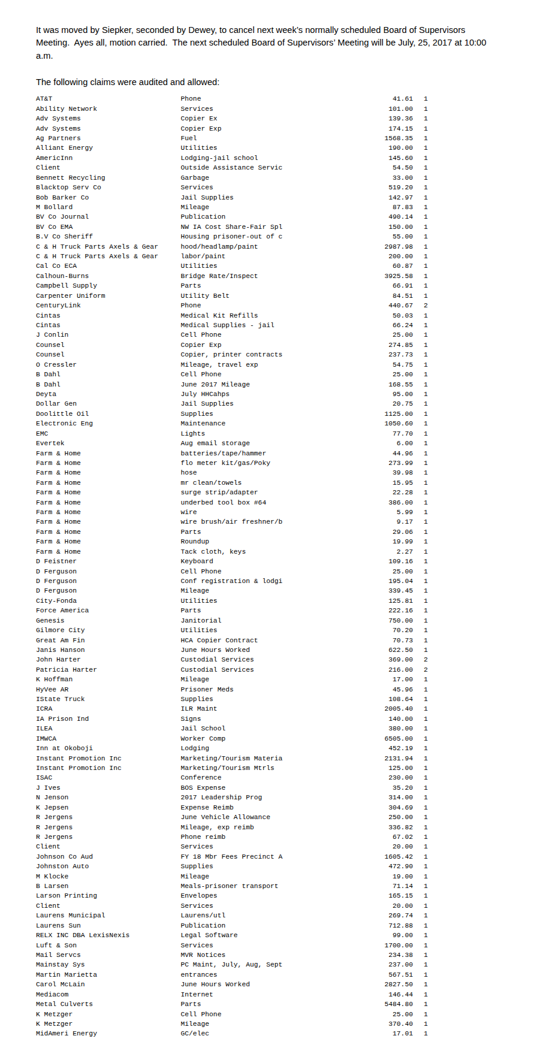It was moved by Siepker, seconded by Dewey, to cancel next week’s normally scheduled Board of Supervisors Meeting. Ayes all, motion carried. The next scheduled Board of Supervisors’ Meeting will be July, 25, 2017 at 10:00 a.m.
The following claims were audited and allowed:
| AT&T | Phone | 41.61 | 1 |
| Ability Network | Services | 101.00 | 1 |
| Adv Systems | Copier Ex | 139.36 | 1 |
| Adv Systems | Copier Exp | 174.15 | 1 |
| Ag Partners | Fuel | 1568.35 | 1 |
| Alliant Energy | Utilities | 190.00 | 1 |
| AmericInn | Lodging-jail school | 145.60 | 1 |
| Client | Outside Assistance Servic | 54.50 | 1 |
| Bennett Recycling | Garbage | 33.00 | 1 |
| Blacktop Serv Co | Services | 519.20 | 1 |
| Bob Barker Co | Jail Supplies | 142.97 | 1 |
| M Bollard | Mileage | 87.83 | 1 |
| BV Co Journal | Publication | 490.14 | 1 |
| BV Co EMA | NW IA Cost Share-Fair Spl | 150.00 | 1 |
| B.V Co Sheriff | Housing prisoner-out of c | 55.00 | 1 |
| C & H Truck Parts Axels & Gear | hood/headlamp/paint | 2987.98 | 1 |
| C & H Truck Parts Axels & Gear | labor/paint | 200.00 | 1 |
| Cal Co ECA | Utilities | 60.87 | 1 |
| Calhoun-Burns | Bridge Rate/Inspect | 3925.58 | 1 |
| Campbell Supply | Parts | 66.91 | 1 |
| Carpenter Uniform | Utility Belt | 84.51 | 1 |
| CenturyLink | Phone | 440.67 | 2 |
| Cintas | Medical Kit Refills | 50.03 | 1 |
| Cintas | Medical Supplies - jail | 66.24 | 1 |
| J Conlin | Cell Phone | 25.00 | 1 |
| Counsel | Copier Exp | 274.85 | 1 |
| Counsel | Copier, printer contracts | 237.73 | 1 |
| O Cressler | Mileage, travel exp | 54.75 | 1 |
| B Dahl | Cell Phone | 25.00 | 1 |
| B Dahl | June 2017 Mileage | 168.55 | 1 |
| Deyta | July HHCahps | 95.00 | 1 |
| Dollar Gen | Jail Supplies | 20.75 | 1 |
| Doolittle Oil | Supplies | 1125.00 | 1 |
| Electronic Eng | Maintenance | 1050.60 | 1 |
| EMC | Lights | 77.70 | 1 |
| Evertek | Aug email storage | 6.00 | 1 |
| Farm & Home | batteries/tape/hammer | 44.96 | 1 |
| Farm & Home | flo meter kit/gas/Poky | 273.99 | 1 |
| Farm & Home | hose | 39.98 | 1 |
| Farm & Home | mr clean/towels | 15.95 | 1 |
| Farm & Home | surge strip/adapter | 22.28 | 1 |
| Farm & Home | underbed tool box #64 | 386.00 | 1 |
| Farm & Home | wire | 5.99 | 1 |
| Farm & Home | wire brush/air freshner/b | 9.17 | 1 |
| Farm & Home | Parts | 29.06 | 1 |
| Farm & Home | Roundup | 19.99 | 1 |
| Farm & Home | Tack cloth, keys | 2.27 | 1 |
| D Feistner | Keyboard | 109.16 | 1 |
| D Ferguson | Cell Phone | 25.00 | 1 |
| D Ferguson | Conf registration & lodgi | 195.04 | 1 |
| D Ferguson | Mileage | 339.45 | 1 |
| City-Fonda | Utilities | 125.81 | 1 |
| Force America | Parts | 222.16 | 1 |
| Genesis | Janitorial | 750.00 | 1 |
| Gilmore City | Utilities | 70.20 | 1 |
| Great Am Fin | HCA Copier Contract | 70.73 | 1 |
| Janis Hanson | June Hours Worked | 622.50 | 1 |
| John Harter | Custodial Services | 369.00 | 2 |
| Patricia Harter | Custodial Services | 216.00 | 2 |
| K Hoffman | Mileage | 17.00 | 1 |
| HyVee AR | Prisoner Meds | 45.96 | 1 |
| IState Truck | Supplies | 108.64 | 1 |
| ICRA | ILR Maint | 2005.40 | 1 |
| IA Prison Ind | Signs | 140.00 | 1 |
| ILEA | Jail School | 380.00 | 1 |
| IMWCA | Worker Comp | 6505.00 | 1 |
| Inn at Okoboji | Lodging | 452.19 | 1 |
| Instant Promotion Inc | Marketing/Tourism Materia | 2131.94 | 1 |
| Instant Promotion Inc | Marketing/Tourism Mtrls | 125.00 | 1 |
| ISAC | Conference | 230.00 | 1 |
| J Ives | BOS Expense | 35.20 | 1 |
| N Jenson | 2017 Leadership Prog | 314.00 | 1 |
| K Jepsen | Expense Reimb | 304.69 | 1 |
| R Jergens | June Vehicle Allowance | 250.00 | 1 |
| R Jergens | Mileage, exp reimb | 336.82 | 1 |
| R Jergens | Phone reimb | 67.02 | 1 |
| Client | Services | 20.00 | 1 |
| Johnson Co Aud | FY 18 Mbr Fees Precinct A | 1605.42 | 1 |
| Johnston Auto | Supplies | 472.90 | 1 |
| M Klocke | Mileage | 19.00 | 1 |
| B Larsen | Meals-prisoner transport | 71.14 | 1 |
| Larson Printing | Envelopes | 165.15 | 1 |
| Client | Services | 20.00 | 1 |
| Laurens Municipal | Laurens/utl | 269.74 | 1 |
| Laurens Sun | Publication | 712.88 | 1 |
| RELX INC DBA LexisNexis | Legal Software | 99.00 | 1 |
| Luft & Son | Services | 1700.00 | 1 |
| Mail Servcs | MVR Notices | 234.38 | 1 |
| Mainstay Sys | PC Maint, July, Aug, Sept | 237.00 | 1 |
| Martin Marietta | entrances | 567.51 | 1 |
| Carol McLain | June Hours Worked | 2827.50 | 1 |
| Mediacom | Internet | 146.44 | 1 |
| Metal Culverts | Parts | 5484.80 | 1 |
| K Metzger | Cell Phone | 25.00 | 1 |
| K Metzger | Mileage | 370.40 | 1 |
| MidAmeri Energy | GC/elec | 17.01 | 1 |